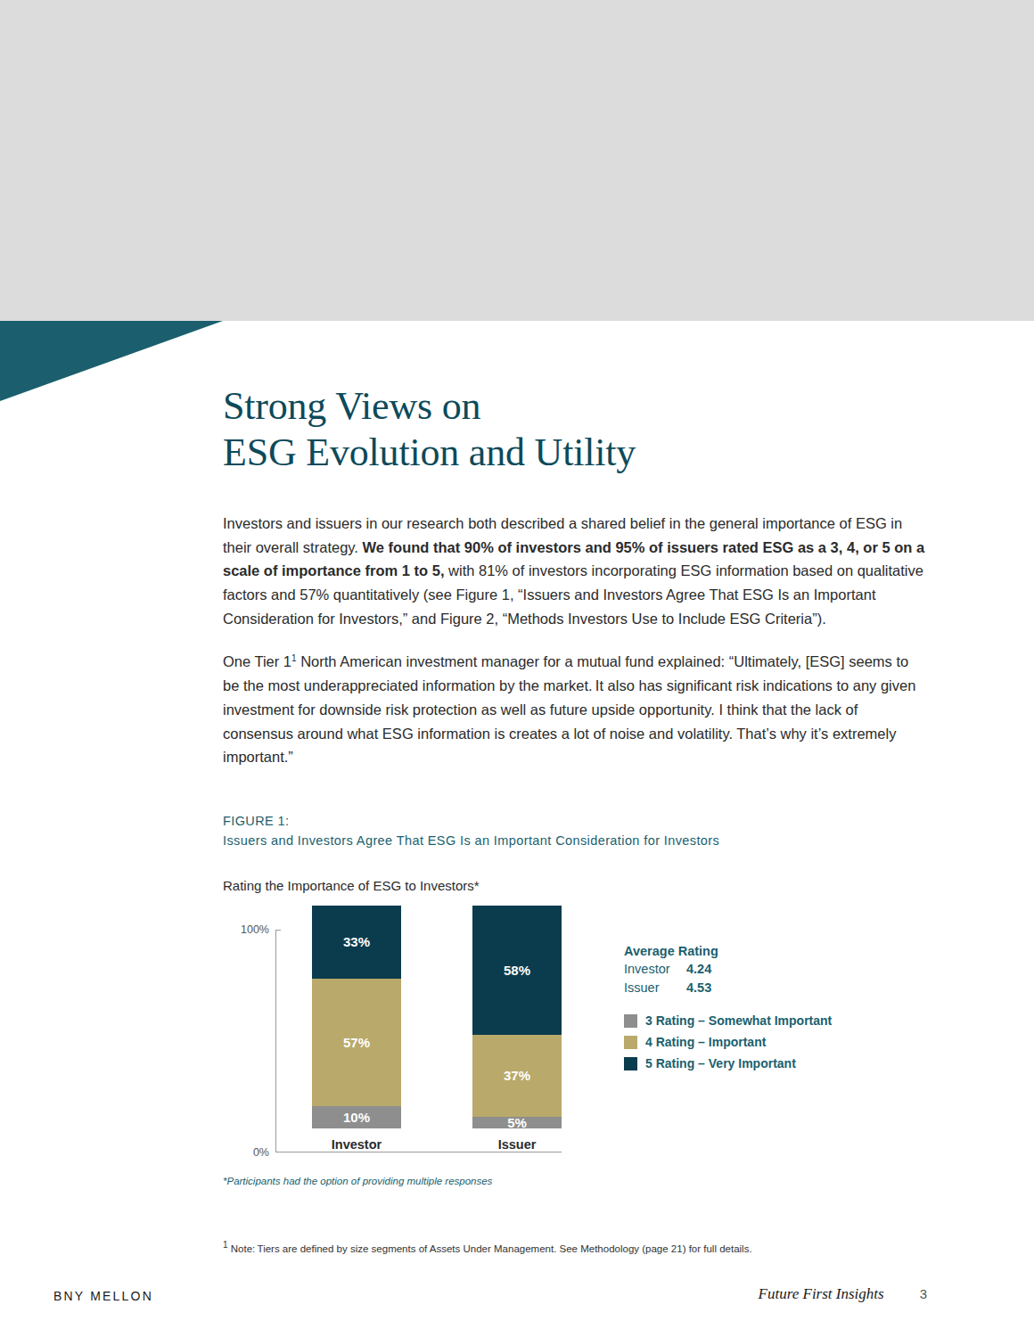Strong Views on
ESG Evolution and Utility
Investors and issuers in our research both described a shared belief in the general importance of ESG in their overall strategy. We found that 90% of investors and 95% of issuers rated ESG as a 3, 4, or 5 on a scale of importance from 1 to 5, with 81% of investors incorporating ESG information based on qualitative factors and 57% quantitatively (see Figure 1, “Issuers and Investors Agree That ESG Is an Important Consideration for Investors,” and Figure 2, “Methods Investors Use to Include ESG Criteria”).
One Tier 11 North American investment manager for a mutual fund explained: “Ultimately, [ESG] seems to be the most underappreciated information by the market. It also has significant risk indications to any given investment for downside risk protection as well as future upside opportunity. I think that the lack of consensus around what ESG information is creates a lot of noise and volatility. That’s why it’s extremely important.”
FIGURE 1: Issuers and Investors Agree That ESG Is an Important Consideration for Investors
Rating the Importance of ESG to Investors*
100% 0%
33%
57%
10%
Investor
58%
37%
5%
Issuer
Average Rating
Investor 4.24
Issuer 4.53
3 Rating – Somewhat Important
4 Rating – Important
5 Rating – Very Important
*Participants had the option of providing multiple responses
1 Note: Tiers are defined by size segments of Assets Under Management. See Methodology (page 21) for full details.
BNY MELLON
Future First Insights 3